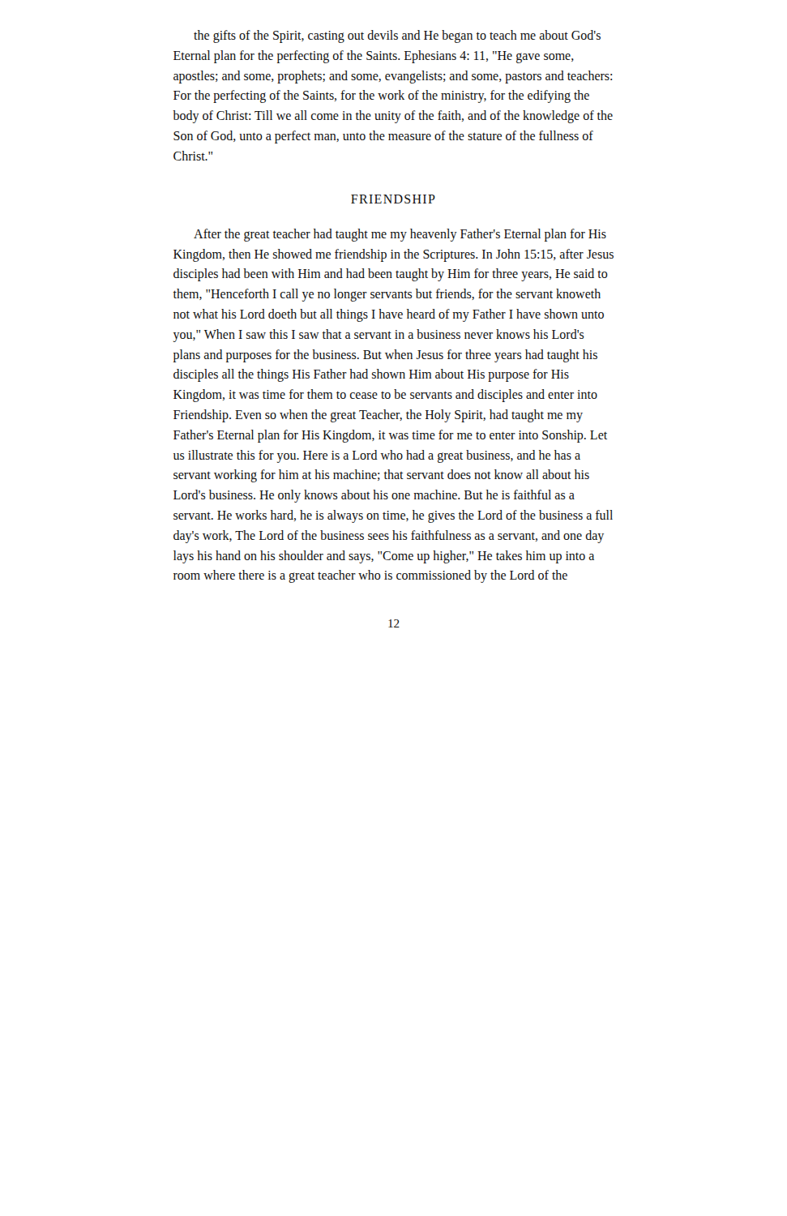the gifts of the Spirit, casting out devils and He began to teach me about God's Eternal plan for the perfecting of the Saints. Ephesians 4: 11, "He gave some, apostles; and some, prophets; and some, evangelists; and some, pastors and teachers: For the perfecting of the Saints, for the work of the ministry, for the edifying the body of Christ: Till we all come in the unity of the faith, and of the knowledge of the Son of God, unto a perfect man, unto the measure of the stature of the fullness of Christ."
Friendship
After the great teacher had taught me my heavenly Father's Eternal plan for His Kingdom, then He showed me friendship in the Scriptures. In John 15:15, after Jesus disciples had been with Him and had been taught by Him for three years, He said to them, "Henceforth I call ye no longer servants but friends, for the servant knoweth not what his Lord doeth but all things I have heard of my Father I have shown unto you," When I saw this I saw that a servant in a business never knows his Lord's plans and purposes for the business. But when Jesus for three years had taught his disciples all the things His Father had shown Him about His purpose for His Kingdom, it was time for them to cease to be servants and disciples and enter into Friendship. Even so when the great Teacher, the Holy Spirit, had taught me my Father's Eternal plan for His Kingdom, it was time for me to enter into Sonship. Let us illustrate this for you. Here is a Lord who had a great business, and he has a servant working for him at his machine; that servant does not know all about his Lord's business. He only knows about his one machine. But he is faithful as a servant. He works hard, he is always on time, he gives the Lord of the business a full day's work, The Lord of the business sees his faithfulness as a servant, and one day lays his hand on his shoulder and says, "Come up higher," He takes him up into a room where there is a great teacher who is commissioned by the Lord of the
12